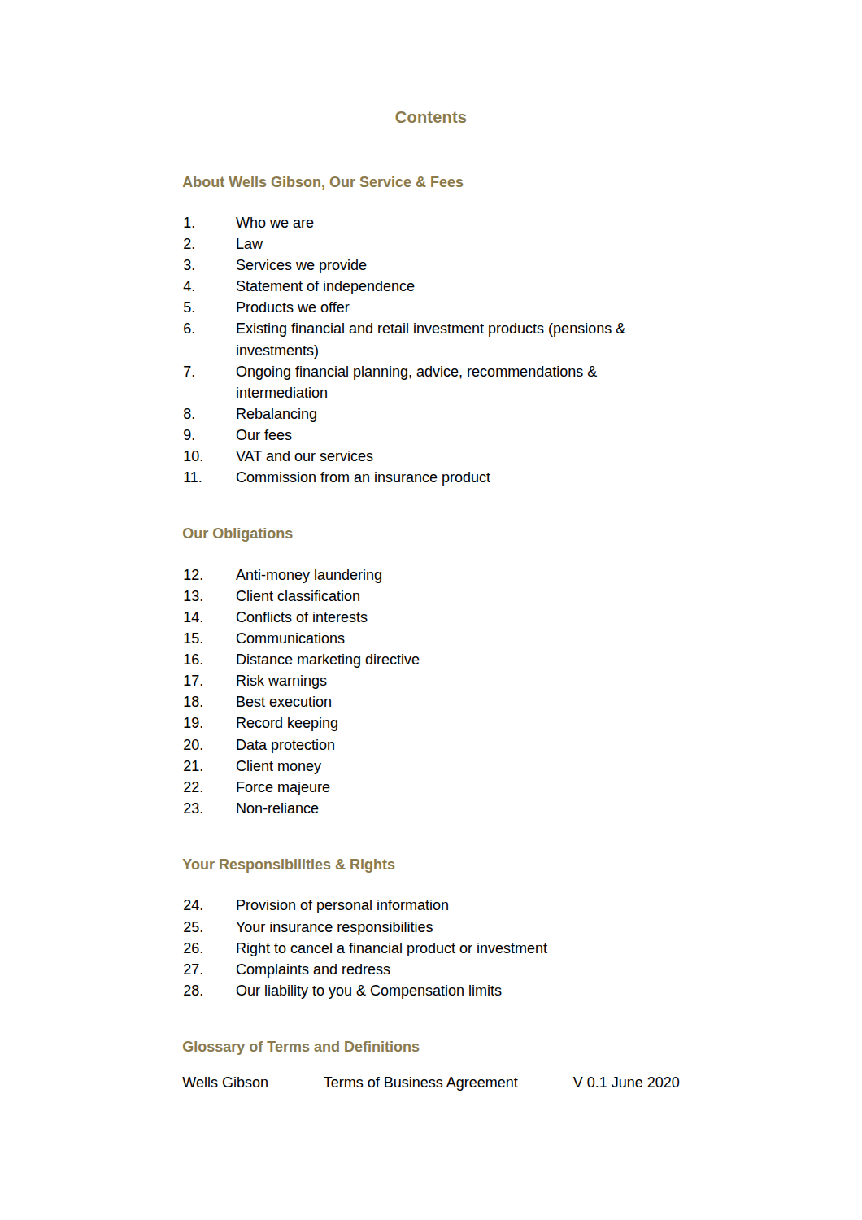Contents
About Wells Gibson, Our Service & Fees
1. Who we are
2. Law
3. Services we provide
4. Statement of independence
5. Products we offer
6. Existing financial and retail investment products (pensions & investments)
7. Ongoing financial planning, advice, recommendations & intermediation
8. Rebalancing
9. Our fees
10. VAT and our services
11. Commission from an insurance product
Our Obligations
12. Anti-money laundering
13. Client classification
14. Conflicts of interests
15. Communications
16. Distance marketing directive
17. Risk warnings
18. Best execution
19. Record keeping
20. Data protection
21. Client money
22. Force majeure
23. Non-reliance
Your Responsibilities & Rights
24. Provision of personal information
25. Your insurance responsibilities
26. Right to cancel a financial product or investment
27. Complaints and redress
28. Our liability to you & Compensation limits
Glossary of Terms and Definitions
Wells Gibson
Terms of Business Agreement
V 0.1 June 2020